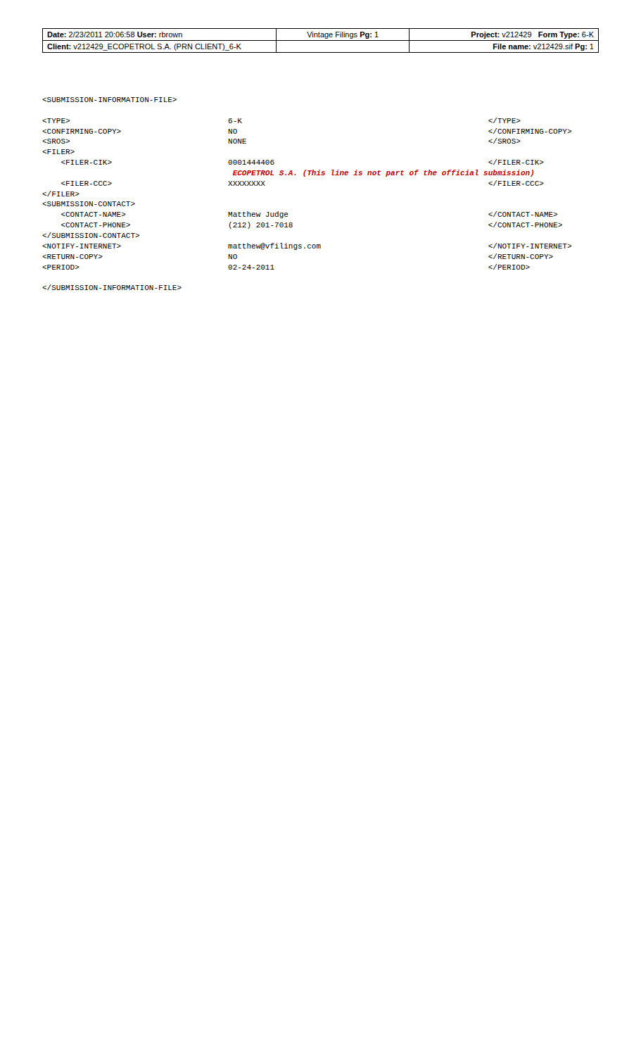| Date: 2/23/2011 20:06:58 User: rbrown | Vintage Filings Pg: 1 | Project: v212429 Form Type: 6-K |
| Client: v212429_ECOPETROL S.A. (PRN CLIENT)_6-K | | File name: v212429.sif Pg: 1 |
<SUBMISSION-INFORMATION-FILE>

<TYPE>                                  6-K                                                     </TYPE>
<CONFIRMING-COPY>                       NO                                                      </CONFIRMING-COPY>
<SROS>                                  NONE                                                    </SROS>
<FILER>
    <FILER-CIK>                         0001444406                                              </FILER-CIK>
                                         ECOPETROL S.A. (This line is not part of the official submission)
    <FILER-CCC>                         XXXXXXXX                                                </FILER-CCC>
</FILER>
<SUBMISSION-CONTACT>
    <CONTACT-NAME>                      Matthew Judge                                           </CONTACT-NAME>
    <CONTACT-PHONE>                     (212) 201-7018                                          </CONTACT-PHONE>
</SUBMISSION-CONTACT>
<NOTIFY-INTERNET>                       matthew@vfilings.com                                    </NOTIFY-INTERNET>
<RETURN-COPY>                           NO                                                      </RETURN-COPY>
<PERIOD>                                02-24-2011                                              </PERIOD>

</SUBMISSION-INFORMATION-FILE>